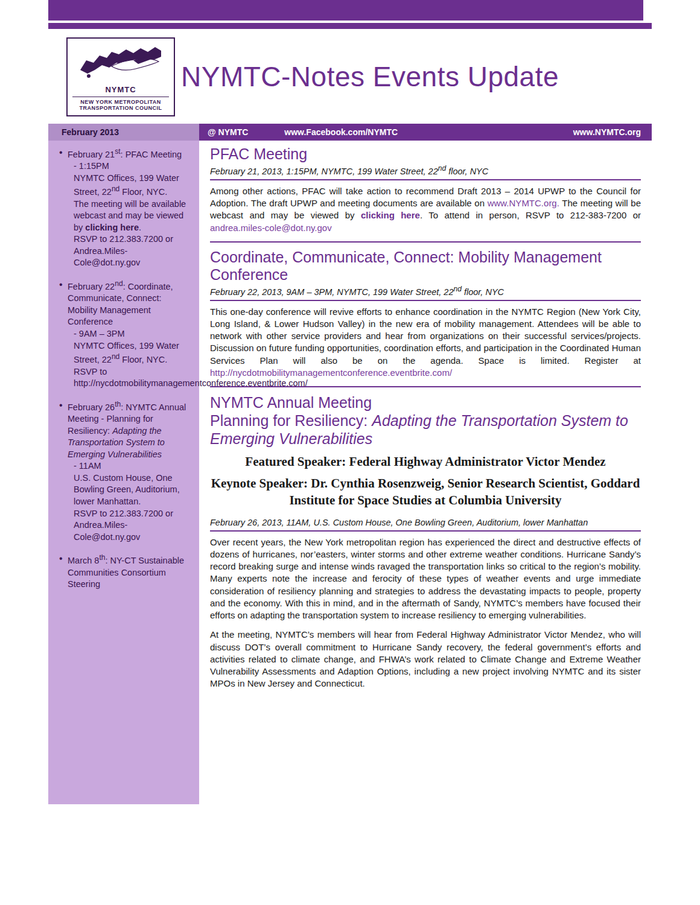NYMTC
NEW YORK METROPOLITAN
TRANSPORTATION COUNCIL
NYMTC-Notes Events Update
February 2013
@ NYMTC www.Facebook.com/NYMTC
www.NYMTC.org
February 21st: PFAC Meeting - 1:15PM
NYMTC Offices, 199 Water Street, 22nd Floor, NYC.
The meeting will be available webcast and may be viewed by clicking here.
RSVP to 212.383.7200 or Andrea.Miles-Cole@dot.ny.gov
February 22nd: Coordinate, Communicate, Connect: Mobility Management Conference - 9AM – 3PM
NYMTC Offices, 199 Water Street, 22nd Floor, NYC.
RSVP to http://nycdotmobilitymanagementconference.eventbrite.com/
February 26th: NYMTC Annual Meeting - Planning for Resiliency: Adapting the Transportation System to Emerging Vulnerabilities - 11AM
U.S. Custom House, One Bowling Green, Auditorium, lower Manhattan.
RSVP to 212.383.7200 or Andrea.Miles-Cole@dot.ny.gov
March 8th: NY-CT Sustainable Communities Consortium Steering
PFAC Meeting
February 21, 2013, 1:15PM, NYMTC, 199 Water Street, 22nd floor, NYC
Among other actions, PFAC will take action to recommend Draft 2013 – 2014 UPWP to the Council for Adoption. The draft UPWP and meeting documents are available on www.NYMTC.org. The meeting will be webcast and may be viewed by clicking here. To attend in person, RSVP to 212-383-7200 or andrea.miles-cole@dot.ny.gov
Coordinate, Communicate, Connect: Mobility Management Conference
February 22, 2013, 9AM – 3PM, NYMTC, 199 Water Street, 22nd floor, NYC
This one-day conference will revive efforts to enhance coordination in the NYMTC Region (New York City, Long Island, & Lower Hudson Valley) in the new era of mobility management. Attendees will be able to network with other service providers and hear from organizations on their successful services/projects. Discussion on future funding opportunities, coordination efforts, and participation in the Coordinated Human Services Plan will also be on the agenda. Space is limited. Register at http://nycdotmobilitymanagementconference.eventbrite.com/
NYMTC Annual Meeting
Planning for Resiliency: Adapting the Transportation System to Emerging Vulnerabilities
Featured Speaker: Federal Highway Administrator Victor Mendez
Keynote Speaker: Dr. Cynthia Rosenzweig, Senior Research Scientist, Goddard Institute for Space Studies at Columbia University
February 26, 2013, 11AM, U.S. Custom House, One Bowling Green, Auditorium, lower Manhattan
Over recent years, the New York metropolitan region has experienced the direct and destructive effects of dozens of hurricanes, nor’easters, winter storms and other extreme weather conditions. Hurricane Sandy’s record breaking surge and intense winds ravaged the transportation links so critical to the region’s mobility. Many experts note the increase and ferocity of these types of weather events and urge immediate consideration of resiliency planning and strategies to address the devastating impacts to people, property and the economy. With this in mind, and in the aftermath of Sandy, NYMTC’s members have focused their efforts on adapting the transportation system to increase resiliency to emerging vulnerabilities.
At the meeting, NYMTC’s members will hear from Federal Highway Administrator Victor Mendez, who will discuss DOT’s overall commitment to Hurricane Sandy recovery, the federal government’s efforts and activities related to climate change, and FHWA’s work related to Climate Change and Extreme Weather Vulnerability Assessments and Adaption Options, including a new project involving NYMTC and its sister MPOs in New Jersey and Connecticut.